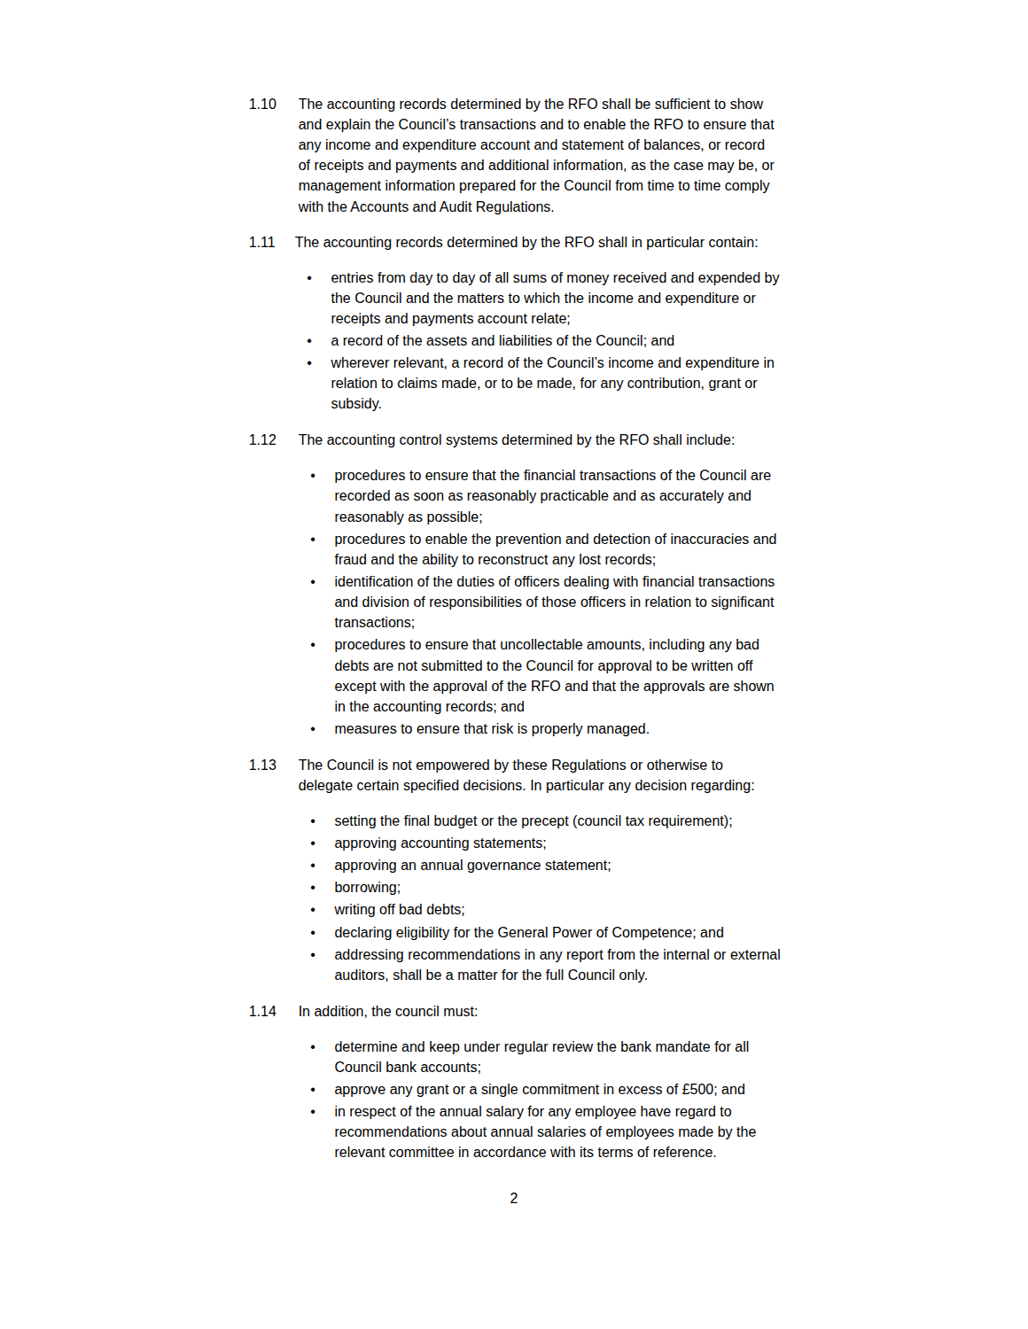1.10
The accounting records determined by the RFO shall be sufficient to show and explain the Council’s transactions and to enable the RFO to ensure that any income and expenditure account and statement of balances, or record of receipts and payments and additional information, as the case may be, or management information prepared for the Council from time to time comply with the Accounts and Audit Regulations.
1.11
The accounting records determined by the RFO shall in particular contain:
entries from day to day of all sums of money received and expended by the Council and the matters to which the income and expenditure or receipts and payments account relate;
a record of the assets and liabilities of the Council; and
wherever relevant, a record of the Council’s income and expenditure in relation to claims made, or to be made, for any contribution, grant or subsidy.
1.12
The accounting control systems determined by the RFO shall include:
procedures to ensure that the financial transactions of the Council are recorded as soon as reasonably practicable and as accurately and reasonably as possible;
procedures to enable the prevention and detection of inaccuracies and fraud and the ability to reconstruct any lost records;
identification of the duties of officers dealing with financial transactions and division of responsibilities of those officers in relation to significant transactions;
procedures to ensure that uncollectable amounts, including any bad debts are not submitted to the Council for approval to be written off except with the approval of the RFO and that the approvals are shown in the accounting records; and
measures to ensure that risk is properly managed.
1.13
The Council is not empowered by these Regulations or otherwise to delegate certain specified decisions. In particular any decision regarding:
setting the final budget or the precept (council tax requirement);
approving accounting statements;
approving an annual governance statement;
borrowing;
writing off bad debts;
declaring eligibility for the General Power of Competence; and
addressing recommendations in any report from the internal or external auditors, shall be a matter for the full Council only.
1.14
In addition, the council must:
determine and keep under regular review the bank mandate for all Council bank accounts;
approve any grant or a single commitment in excess of £500; and
in respect of the annual salary for any employee have regard to recommendations about annual salaries of employees made by the relevant committee in accordance with its terms of reference.
2